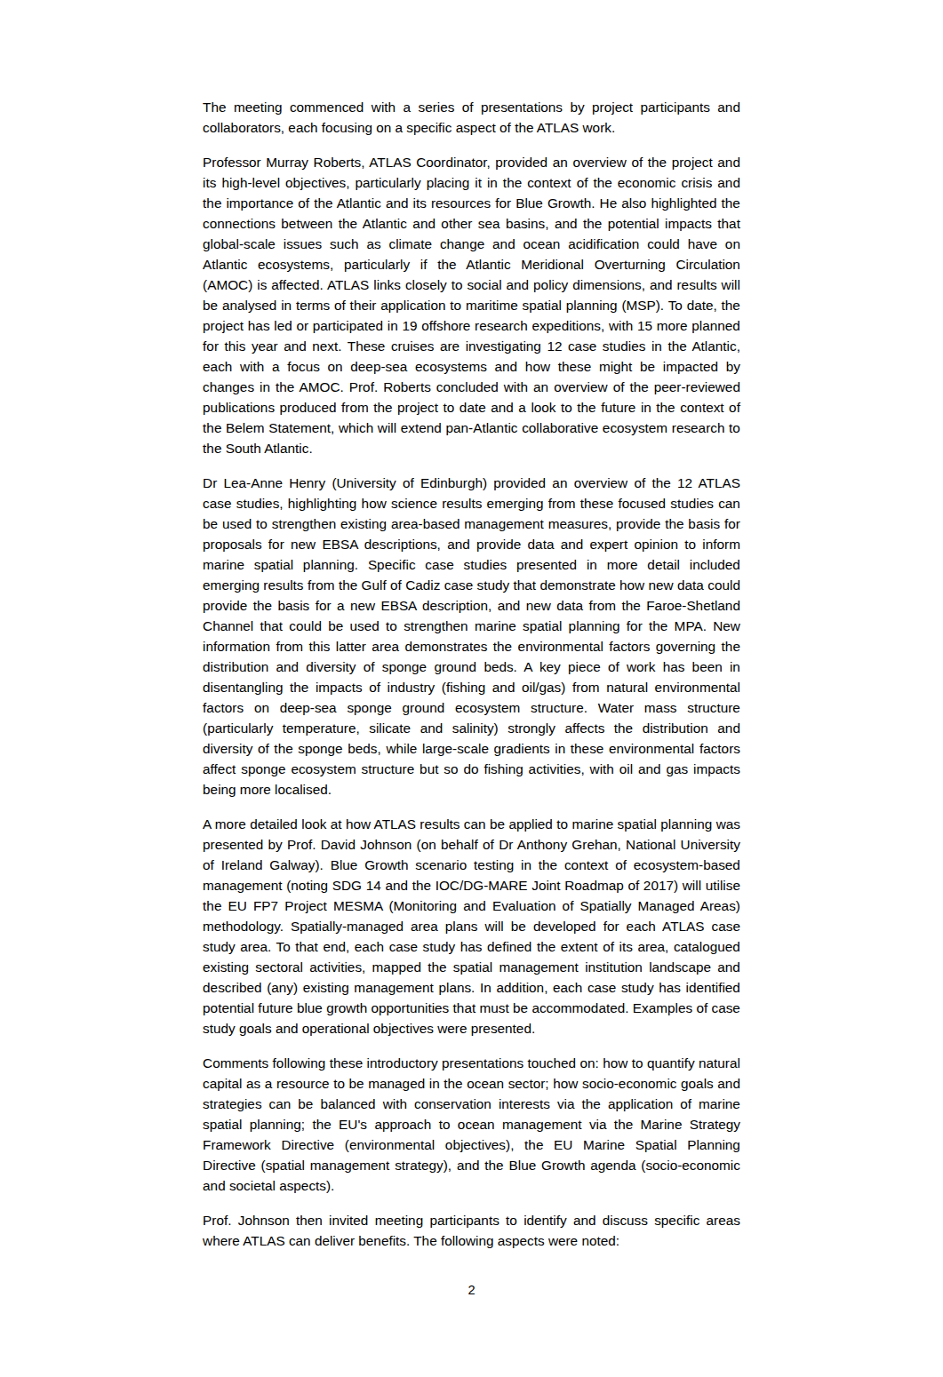The meeting commenced with a series of presentations by project participants and collaborators, each focusing on a specific aspect of the ATLAS work.
Professor Murray Roberts, ATLAS Coordinator, provided an overview of the project and its high-level objectives, particularly placing it in the context of the economic crisis and the importance of the Atlantic and its resources for Blue Growth. He also highlighted the connections between the Atlantic and other sea basins, and the potential impacts that global-scale issues such as climate change and ocean acidification could have on Atlantic ecosystems, particularly if the Atlantic Meridional Overturning Circulation (AMOC) is affected. ATLAS links closely to social and policy dimensions, and results will be analysed in terms of their application to maritime spatial planning (MSP). To date, the project has led or participated in 19 offshore research expeditions, with 15 more planned for this year and next. These cruises are investigating 12 case studies in the Atlantic, each with a focus on deep-sea ecosystems and how these might be impacted by changes in the AMOC. Prof. Roberts concluded with an overview of the peer-reviewed publications produced from the project to date and a look to the future in the context of the Belem Statement, which will extend pan-Atlantic collaborative ecosystem research to the South Atlantic.
Dr Lea-Anne Henry (University of Edinburgh) provided an overview of the 12 ATLAS case studies, highlighting how science results emerging from these focused studies can be used to strengthen existing area-based management measures, provide the basis for proposals for new EBSA descriptions, and provide data and expert opinion to inform marine spatial planning. Specific case studies presented in more detail included emerging results from the Gulf of Cadiz case study that demonstrate how new data could provide the basis for a new EBSA description, and new data from the Faroe-Shetland Channel that could be used to strengthen marine spatial planning for the MPA. New information from this latter area demonstrates the environmental factors governing the distribution and diversity of sponge ground beds. A key piece of work has been in disentangling the impacts of industry (fishing and oil/gas) from natural environmental factors on deep-sea sponge ground ecosystem structure. Water mass structure (particularly temperature, silicate and salinity) strongly affects the distribution and diversity of the sponge beds, while large-scale gradients in these environmental factors affect sponge ecosystem structure but so do fishing activities, with oil and gas impacts being more localised.
A more detailed look at how ATLAS results can be applied to marine spatial planning was presented by Prof. David Johnson (on behalf of Dr Anthony Grehan, National University of Ireland Galway). Blue Growth scenario testing in the context of ecosystem-based management (noting SDG 14 and the IOC/DG-MARE Joint Roadmap of 2017) will utilise the EU FP7 Project MESMA (Monitoring and Evaluation of Spatially Managed Areas) methodology. Spatially-managed area plans will be developed for each ATLAS case study area. To that end, each case study has defined the extent of its area, catalogued existing sectoral activities, mapped the spatial management institution landscape and described (any) existing management plans. In addition, each case study has identified potential future blue growth opportunities that must be accommodated. Examples of case study goals and operational objectives were presented.
Comments following these introductory presentations touched on: how to quantify natural capital as a resource to be managed in the ocean sector; how socio-economic goals and strategies can be balanced with conservation interests via the application of marine spatial planning; the EU's approach to ocean management via the Marine Strategy Framework Directive (environmental objectives), the EU Marine Spatial Planning Directive (spatial management strategy), and the Blue Growth agenda (socio-economic and societal aspects).
Prof. Johnson then invited meeting participants to identify and discuss specific areas where ATLAS can deliver benefits. The following aspects were noted:
2